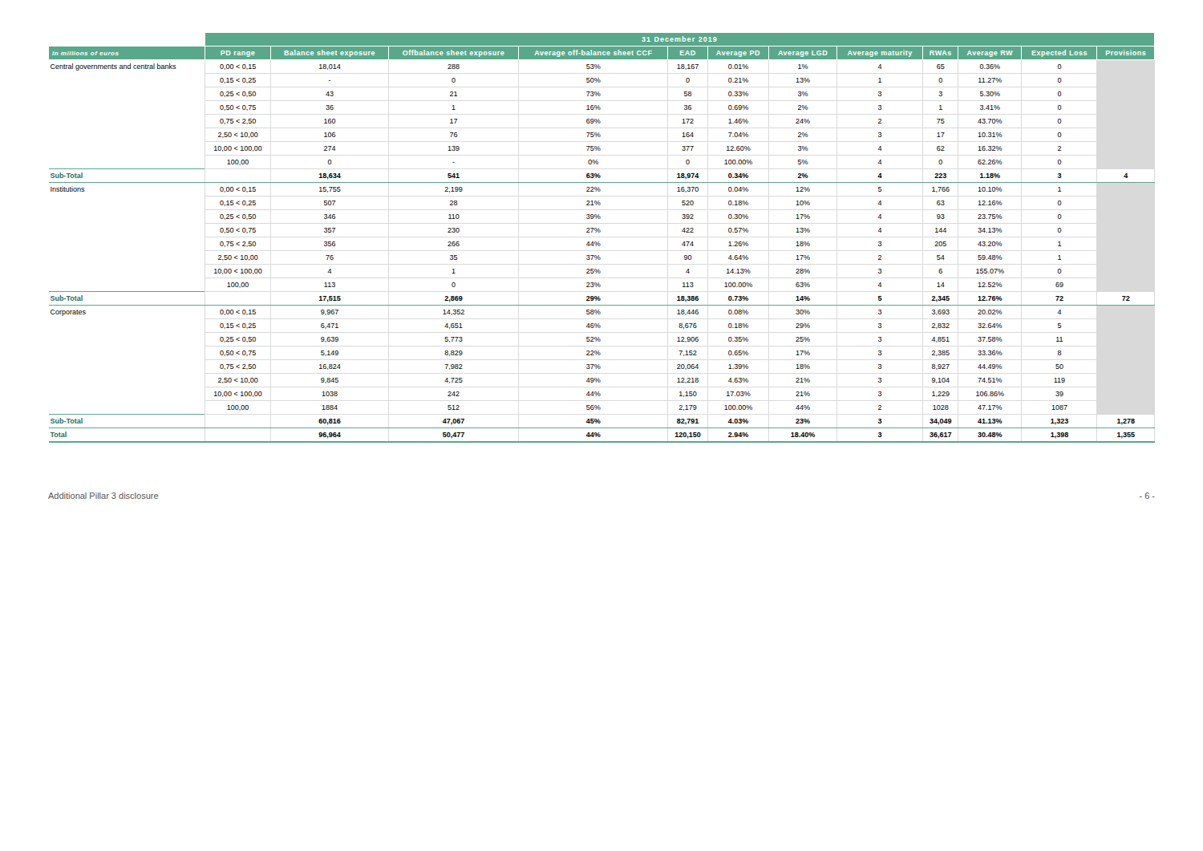| | 31 December 2019 |
| --- | --- |
| In millions of euros | PD range | Balance sheet exposure | Offbalance sheet exposure | Average off-balance sheet CCF | EAD | Average PD | Average LGD | Average maturity | RWAs | Average RW | Expected Loss | Provisions |
| Central governments and central banks | 0,00 < 0,15 | 18,014 | 288 | 53% | 18,167 | 0.01% | 1% | 4 | 65 | 0.36% | 0 | |
| 0,15 < 0,25 | - | 0 | 50% | 0 | 0.21% | 13% | 1 | 0 | 11.27% | 0 |
| 0,25 < 0,50 | 43 | 21 | 73% | 58 | 0.33% | 3% | 3 | 3 | 5.30% | 0 |
| 0,50 < 0,75 | 36 | 1 | 16% | 36 | 0.69% | 2% | 3 | 1 | 3.41% | 0 |
| 0,75 < 2,50 | 160 | 17 | 69% | 172 | 1.46% | 24% | 2 | 75 | 43.70% | 0 |
| 2,50 < 10,00 | 106 | 76 | 75% | 164 | 7.04% | 2% | 3 | 17 | 10.31% | 0 |
| 10,00 < 100,00 | 274 | 139 | 75% | 377 | 12.60% | 3% | 4 | 62 | 16.32% | 2 |
| | 100,00 | 0 | - | 0% | 0 | 100.00% | 5% | 4 | 0 | 62.26% | 0 | |
| Sub-Total | | 18,634 | 541 | 63% | 18,974 | 0.34% | 2% | 4 | 223 | 1.18% | 3 | 4 |
| Institutions | 0,00 < 0,15 | 15,755 | 2,199 | 22% | 16,370 | 0.04% | 12% | 5 | 1,766 | 10.10% | 1 | |
| 0,15 < 0,25 | 507 | 28 | 21% | 520 | 0.18% | 10% | 4 | 63 | 12.16% | 0 |
| 0,25 < 0,50 | 346 | 110 | 39% | 392 | 0.30% | 17% | 4 | 93 | 23.75% | 0 |
| 0,50 < 0,75 | 357 | 230 | 27% | 422 | 0.57% | 13% | 4 | 144 | 34.13% | 0 |
| 0,75 < 2,50 | 356 | 266 | 44% | 474 | 1.26% | 18% | 3 | 205 | 43.20% | 1 |
| 2,50 < 10,00 | 76 | 35 | 37% | 90 | 4.64% | 17% | 2 | 54 | 59.48% | 1 |
| 10,00 < 100,00 | 4 | 1 | 25% | 4 | 14.13% | 28% | 3 | 6 | 155.07% | 0 |
| | 100,00 | 113 | 0 | 23% | 113 | 100.00% | 63% | 4 | 14 | 12.52% | 69 | |
| Sub-Total | | 17,515 | 2,869 | 29% | 18,386 | 0.73% | 14% | 5 | 2,345 | 12.76% | 72 | 72 |
| Corporates | 0,00 < 0,15 | 9,967 | 14,352 | 58% | 18,446 | 0.08% | 30% | 3 | 3,693 | 20.02% | 4 | |
| 0,15 < 0,25 | 6,471 | 4,651 | 46% | 8,676 | 0.18% | 29% | 3 | 2,832 | 32.64% | 5 |
| 0,25 < 0,50 | 9,639 | 5,773 | 52% | 12,906 | 0.35% | 25% | 3 | 4,851 | 37.58% | 11 |
| 0,50 < 0,75 | 5,149 | 8,829 | 22% | 7,152 | 0.65% | 17% | 3 | 2,385 | 33.36% | 8 |
| 0,75 < 2,50 | 16,824 | 7,982 | 37% | 20,064 | 1.39% | 18% | 3 | 8,927 | 44.49% | 50 |
| 2,50 < 10,00 | 9,845 | 4,725 | 49% | 12,218 | 4.63% | 21% | 3 | 9,104 | 74.51% | 119 |
| 10,00 < 100,00 | 1038 | 242 | 44% | 1,150 | 17.03% | 21% | 3 | 1,229 | 106.86% | 39 |
| | 100,00 | 1884 | 512 | 56% | 2,179 | 100.00% | 44% | 2 | 1028 | 47.17% | 1087 | |
| Sub-Total | | 60,816 | 47,067 | 45% | 82,791 | 4.03% | 23% | 3 | 34,049 | 41.13% | 1,323 | 1,278 |
| Total | | 96,964 | 50,477 | 44% | 120,150 | 2.94% | 18.40% | 3 | 36,617 | 30.48% | 1,398 | 1,355 |
Additional Pillar 3 disclosure
- 6 -